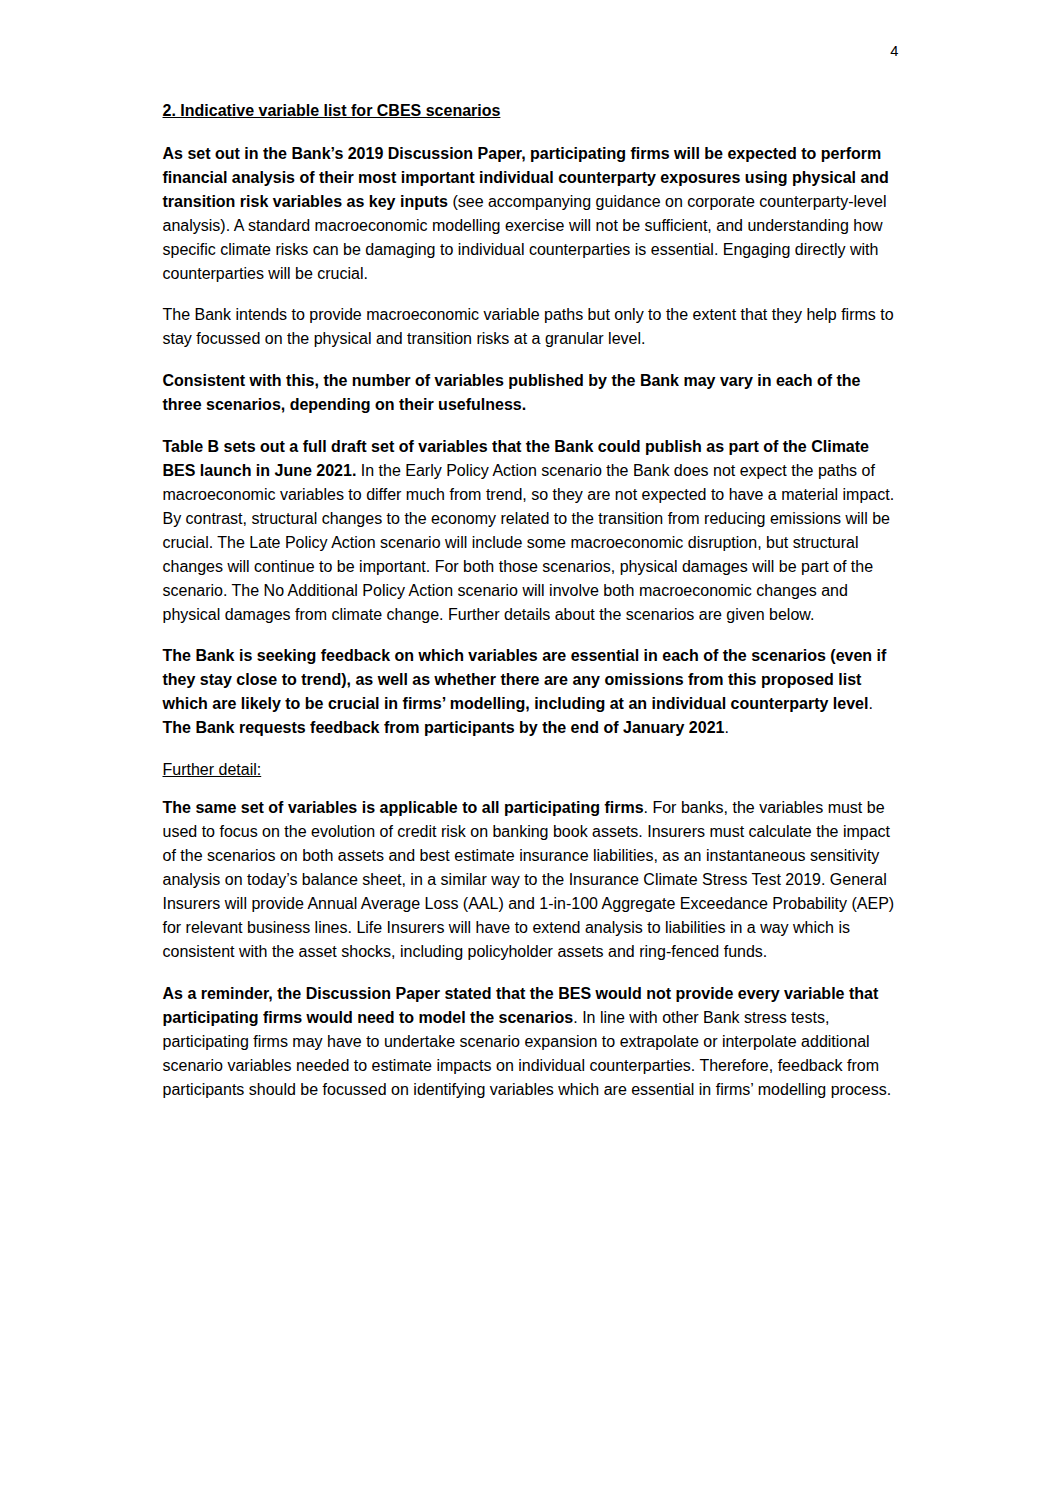4
2. Indicative variable list for CBES scenarios
As set out in the Bank’s 2019 Discussion Paper, participating firms will be expected to perform financial analysis of their most important individual counterparty exposures using physical and transition risk variables as key inputs (see accompanying guidance on corporate counterparty-level analysis). A standard macroeconomic modelling exercise will not be sufficient, and understanding how specific climate risks can be damaging to individual counterparties is essential. Engaging directly with counterparties will be crucial.
The Bank intends to provide macroeconomic variable paths but only to the extent that they help firms to stay focussed on the physical and transition risks at a granular level.
Consistent with this, the number of variables published by the Bank may vary in each of the three scenarios, depending on their usefulness.
Table B sets out a full draft set of variables that the Bank could publish as part of the Climate BES launch in June 2021. In the Early Policy Action scenario the Bank does not expect the paths of macroeconomic variables to differ much from trend, so they are not expected to have a material impact. By contrast, structural changes to the economy related to the transition from reducing emissions will be crucial. The Late Policy Action scenario will include some macroeconomic disruption, but structural changes will continue to be important. For both those scenarios, physical damages will be part of the scenario. The No Additional Policy Action scenario will involve both macroeconomic changes and physical damages from climate change. Further details about the scenarios are given below.
The Bank is seeking feedback on which variables are essential in each of the scenarios (even if they stay close to trend), as well as whether there are any omissions from this proposed list which are likely to be crucial in firms’ modelling, including at an individual counterparty level. The Bank requests feedback from participants by the end of January 2021.
Further detail:
The same set of variables is applicable to all participating firms. For banks, the variables must be used to focus on the evolution of credit risk on banking book assets. Insurers must calculate the impact of the scenarios on both assets and best estimate insurance liabilities, as an instantaneous sensitivity analysis on today’s balance sheet, in a similar way to the Insurance Climate Stress Test 2019. General Insurers will provide Annual Average Loss (AAL) and 1-in-100 Aggregate Exceedance Probability (AEP) for relevant business lines. Life Insurers will have to extend analysis to liabilities in a way which is consistent with the asset shocks, including policyholder assets and ring-fenced funds.
As a reminder, the Discussion Paper stated that the BES would not provide every variable that participating firms would need to model the scenarios. In line with other Bank stress tests, participating firms may have to undertake scenario expansion to extrapolate or interpolate additional scenario variables needed to estimate impacts on individual counterparties. Therefore, feedback from participants should be focussed on identifying variables which are essential in firms’ modelling process.